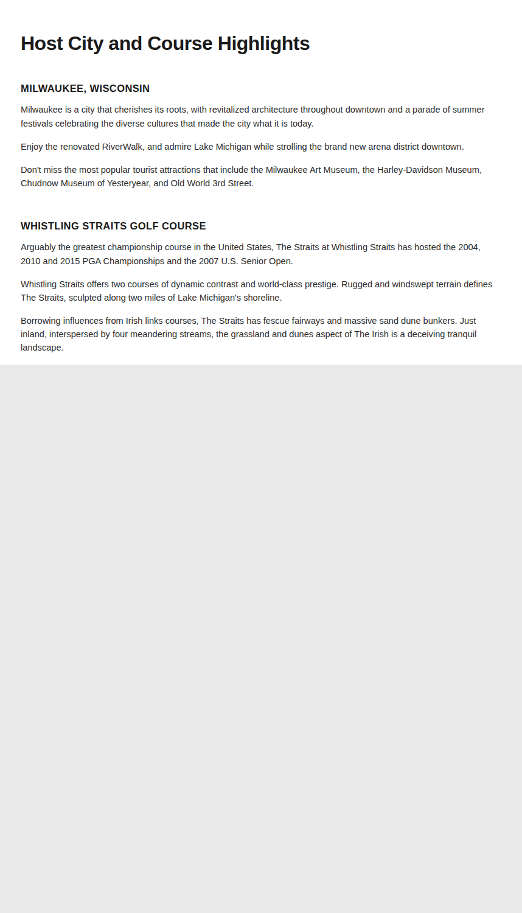Host City and Course Highlights
MILWAUKEE, WISCONSIN
Milwaukee is a city that cherishes its roots, with revitalized architecture throughout downtown and a parade of summer festivals celebrating the diverse cultures that made the city what it is today.
Enjoy the renovated RiverWalk, and admire Lake Michigan while strolling the brand new arena district downtown.
Don't miss the most popular tourist attractions that include the Milwaukee Art Museum, the Harley-Davidson Museum, Chudnow Museum of Yesteryear, and Old World 3rd Street.
WHISTLING STRAITS GOLF COURSE
Arguably the greatest championship course in the United States, The Straits at Whistling Straits has hosted the 2004, 2010 and 2015 PGA Championships and the 2007 U.S. Senior Open.
Whistling Straits offers two courses of dynamic contrast and world-class prestige. Rugged and windswept terrain defines The Straits, sculpted along two miles of Lake Michigan's shoreline.
Borrowing influences from Irish links courses, The Straits has fescue fairways and massive sand dune bunkers. Just inland, interspersed by four meandering streams, the grassland and dunes aspect of The Irish is a deceiving tranquil landscape.